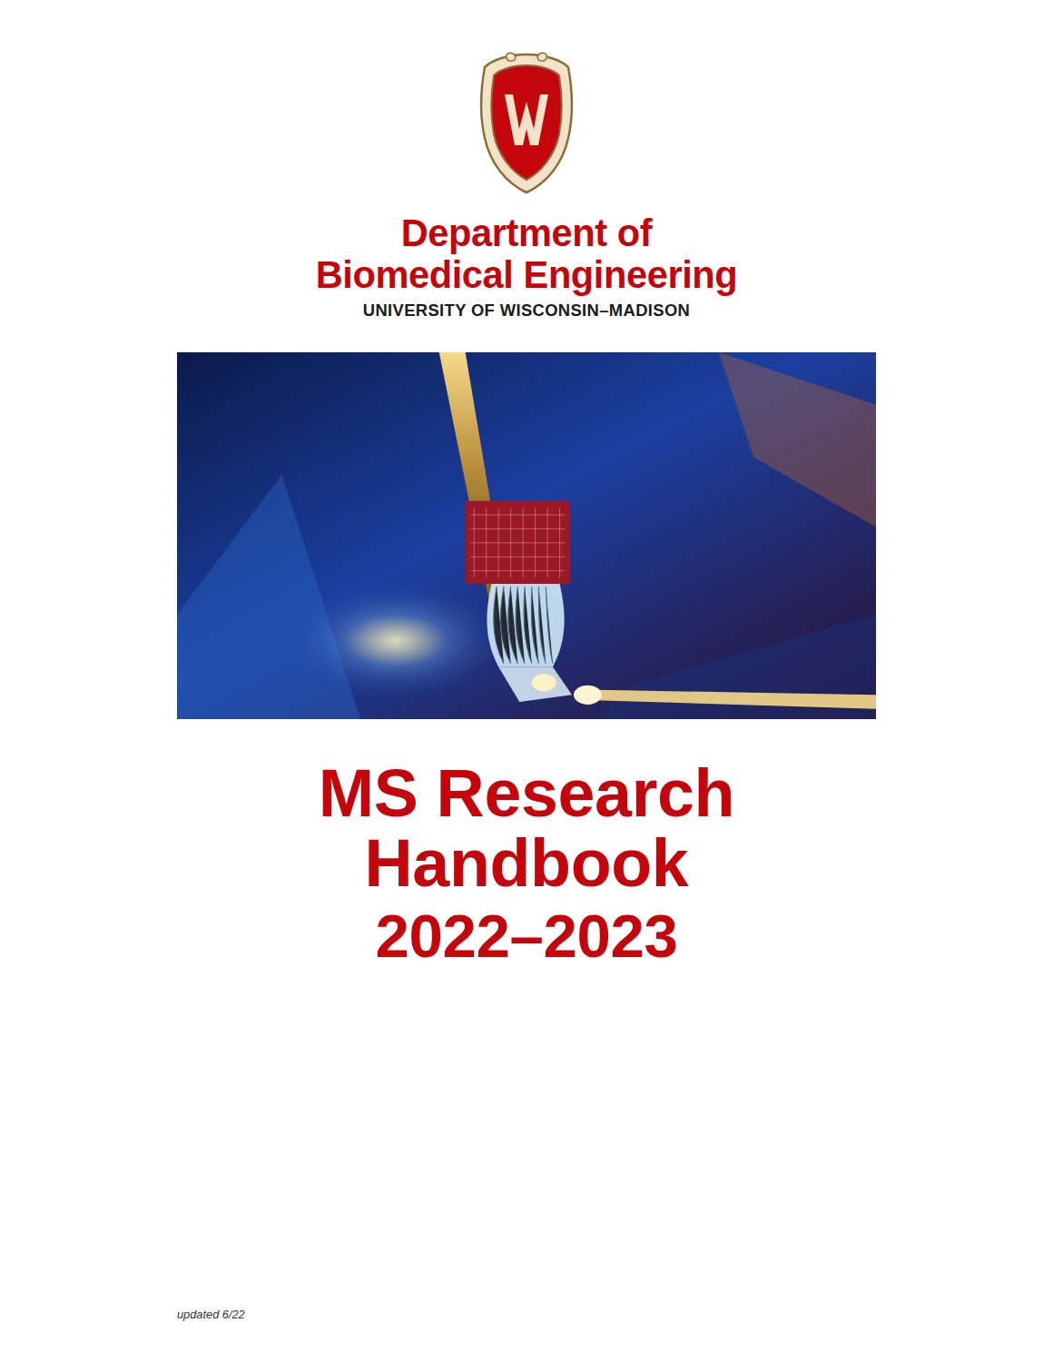University of Wisconsin–Madison crest
Department of Biomedical Engineering UNIVERSITY OF WISCONSIN–MADISON
Flexible microelectrode array held by tweezers under blue and amber light
MS Research Handbook 2022–2023
updated 6/22